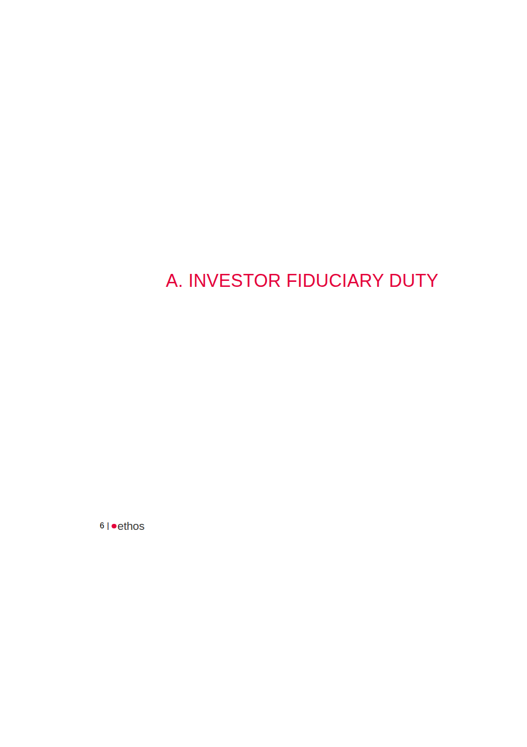A. INVESTOR FIDUCIARY DUTY
6 | ethos